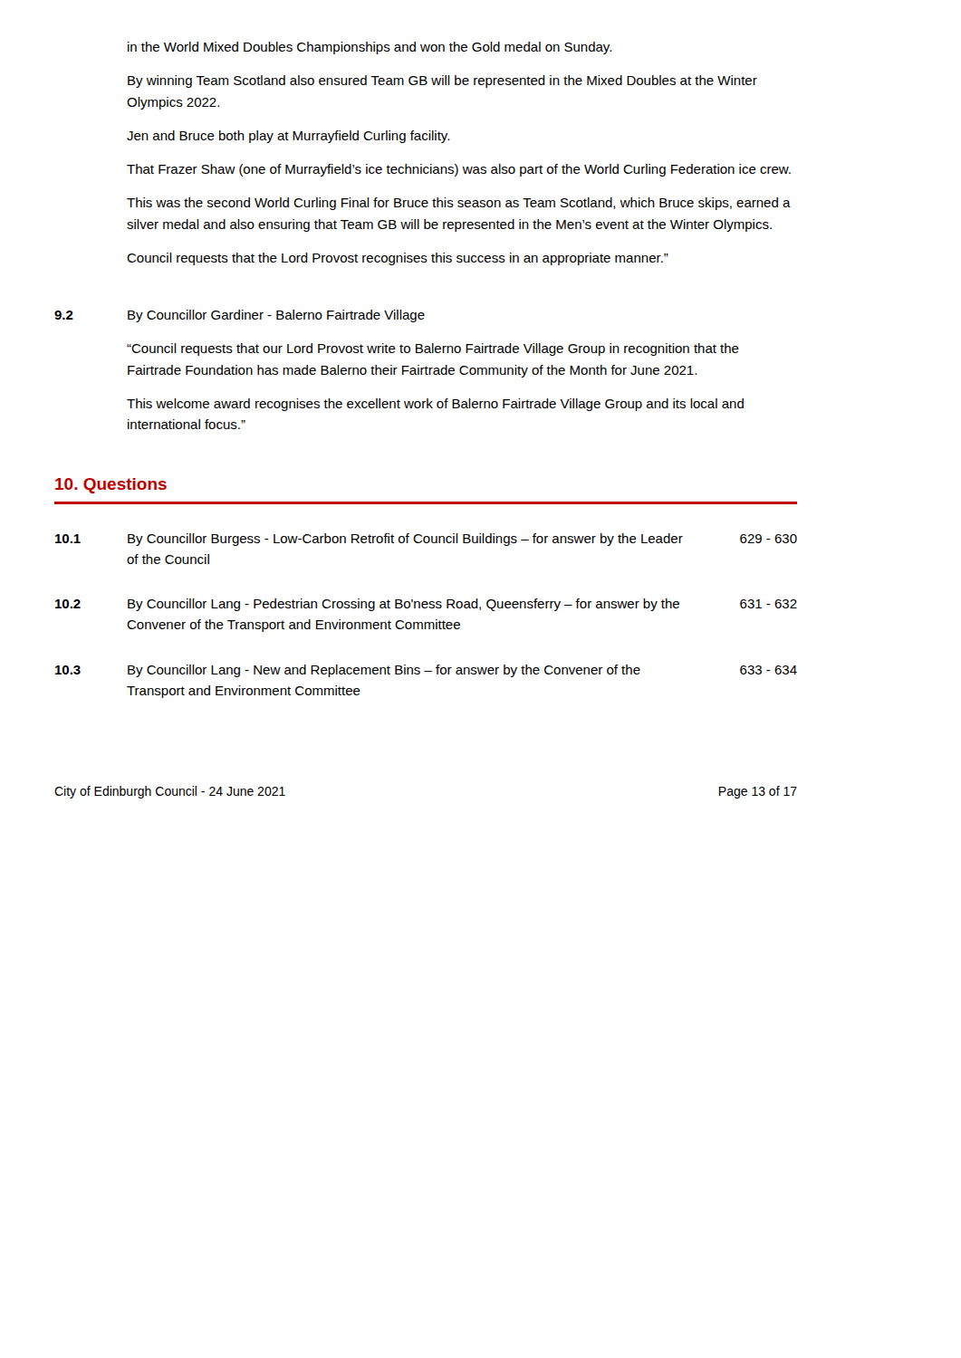in the World Mixed Doubles Championships and won the Gold medal on Sunday.
By winning Team Scotland also ensured Team GB will be represented in the Mixed Doubles at the Winter Olympics 2022.
Jen and Bruce both play at Murrayfield Curling facility.
That Frazer Shaw (one of Murrayfield’s ice technicians) was also part of the World Curling Federation ice crew.
This was the second World Curling Final for Bruce this season as Team Scotland, which Bruce skips, earned a silver medal and also ensuring that Team GB will be represented in the Men’s event at the Winter Olympics.
Council requests that the Lord Provost recognises this success in an appropriate manner.”
9.2
By Councillor Gardiner - Balerno Fairtrade Village
“Council requests that our Lord Provost write to Balerno Fairtrade Village Group in recognition that the Fairtrade Foundation has made Balerno their Fairtrade Community of the Month for June 2021.
This welcome award recognises the excellent work of Balerno Fairtrade Village Group and its local and international focus.”
10. Questions
10.1
By Councillor Burgess - Low-Carbon Retrofit of Council Buildings – for answer by the Leader of the Council
629 - 630
10.2
By Councillor Lang - Pedestrian Crossing at Bo'ness Road, Queensferry – for answer by the Convener of the Transport and Environment Committee
631 - 632
10.3
By Councillor Lang - New and Replacement Bins – for answer by the Convener of the Transport and Environment Committee
633 - 634
City of Edinburgh Council - 24 June 2021
Page 13 of 17